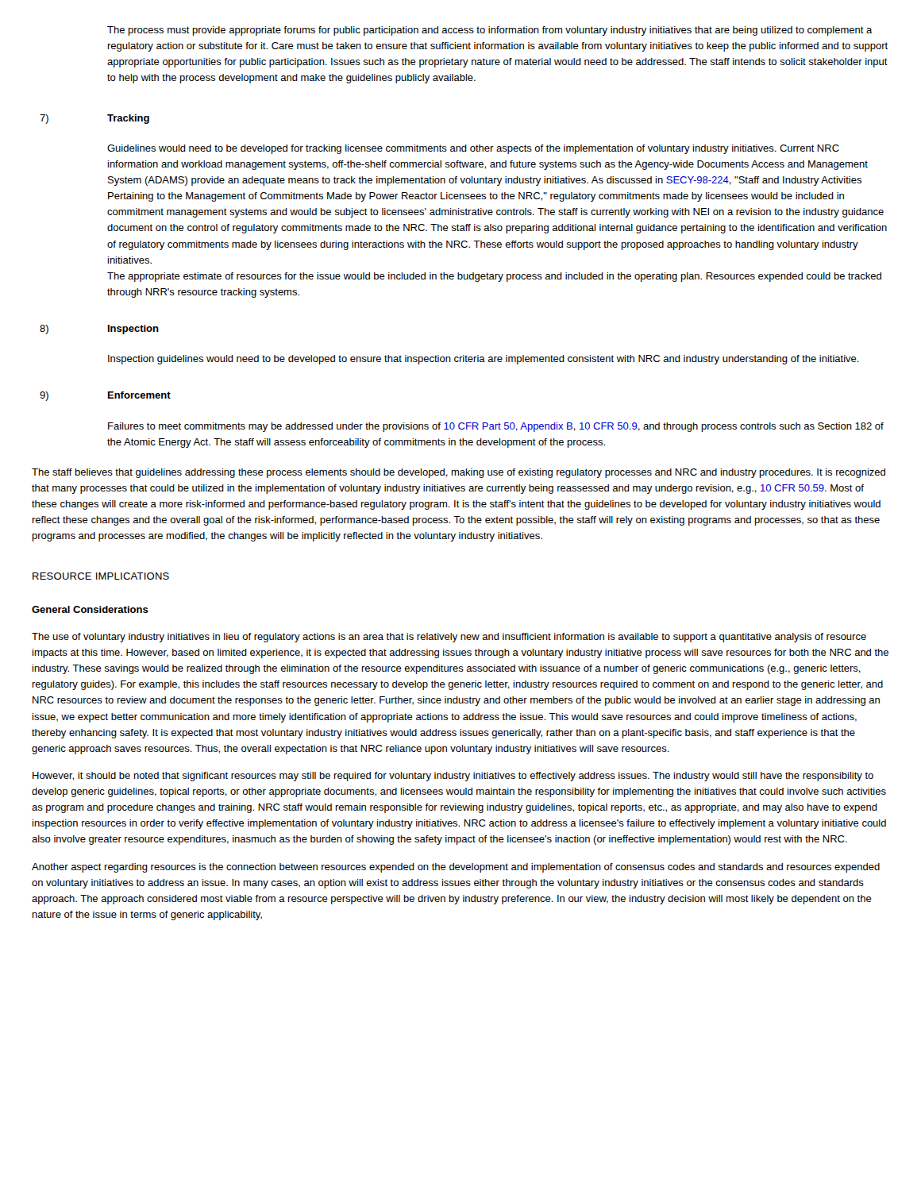The process must provide appropriate forums for public participation and access to information from voluntary industry initiatives that are being utilized to complement a regulatory action or substitute for it. Care must be taken to ensure that sufficient information is available from voluntary initiatives to keep the public informed and to support appropriate opportunities for public participation. Issues such as the proprietary nature of material would need to be addressed. The staff intends to solicit stakeholder input to help with the process development and make the guidelines publicly available.
7) Tracking
Guidelines would need to be developed for tracking licensee commitments and other aspects of the implementation of voluntary industry initiatives. Current NRC information and workload management systems, off-the-shelf commercial software, and future systems such as the Agency-wide Documents Access and Management System (ADAMS) provide an adequate means to track the implementation of voluntary industry initiatives. As discussed in SECY-98-224, "Staff and Industry Activities Pertaining to the Management of Commitments Made by Power Reactor Licensees to the NRC," regulatory commitments made by licensees would be included in commitment management systems and would be subject to licensees' administrative controls. The staff is currently working with NEI on a revision to the industry guidance document on the control of regulatory commitments made to the NRC. The staff is also preparing additional internal guidance pertaining to the identification and verification of regulatory commitments made by licensees during interactions with the NRC. These efforts would support the proposed approaches to handling voluntary industry initiatives.
The appropriate estimate of resources for the issue would be included in the budgetary process and included in the operating plan. Resources expended could be tracked through NRR's resource tracking systems.
8) Inspection
Inspection guidelines would need to be developed to ensure that inspection criteria are implemented consistent with NRC and industry understanding of the initiative.
9) Enforcement
Failures to meet commitments may be addressed under the provisions of 10 CFR Part 50, Appendix B, 10 CFR 50.9, and through process controls such as Section 182 of the Atomic Energy Act. The staff will assess enforceability of commitments in the development of the process.
The staff believes that guidelines addressing these process elements should be developed, making use of existing regulatory processes and NRC and industry procedures. It is recognized that many processes that could be utilized in the implementation of voluntary industry initiatives are currently being reassessed and may undergo revision, e.g., 10 CFR 50.59. Most of these changes will create a more risk-informed and performance-based regulatory program. It is the staff's intent that the guidelines to be developed for voluntary industry initiatives would reflect these changes and the overall goal of the risk-informed, performance-based process. To the extent possible, the staff will rely on existing programs and processes, so that as these programs and processes are modified, the changes will be implicitly reflected in the voluntary industry initiatives.
RESOURCE IMPLICATIONS
General Considerations
The use of voluntary industry initiatives in lieu of regulatory actions is an area that is relatively new and insufficient information is available to support a quantitative analysis of resource impacts at this time. However, based on limited experience, it is expected that addressing issues through a voluntary industry initiative process will save resources for both the NRC and the industry. These savings would be realized through the elimination of the resource expenditures associated with issuance of a number of generic communications (e.g., generic letters, regulatory guides). For example, this includes the staff resources necessary to develop the generic letter, industry resources required to comment on and respond to the generic letter, and NRC resources to review and document the responses to the generic letter. Further, since industry and other members of the public would be involved at an earlier stage in addressing an issue, we expect better communication and more timely identification of appropriate actions to address the issue. This would save resources and could improve timeliness of actions, thereby enhancing safety. It is expected that most voluntary industry initiatives would address issues generically, rather than on a plant-specific basis, and staff experience is that the generic approach saves resources. Thus, the overall expectation is that NRC reliance upon voluntary industry initiatives will save resources.
However, it should be noted that significant resources may still be required for voluntary industry initiatives to effectively address issues. The industry would still have the responsibility to develop generic guidelines, topical reports, or other appropriate documents, and licensees would maintain the responsibility for implementing the initiatives that could involve such activities as program and procedure changes and training. NRC staff would remain responsible for reviewing industry guidelines, topical reports, etc., as appropriate, and may also have to expend inspection resources in order to verify effective implementation of voluntary industry initiatives. NRC action to address a licensee's failure to effectively implement a voluntary initiative could also involve greater resource expenditures, inasmuch as the burden of showing the safety impact of the licensee's inaction (or ineffective implementation) would rest with the NRC.
Another aspect regarding resources is the connection between resources expended on the development and implementation of consensus codes and standards and resources expended on voluntary initiatives to address an issue. In many cases, an option will exist to address issues either through the voluntary industry initiatives or the consensus codes and standards approach. The approach considered most viable from a resource perspective will be driven by industry preference. In our view, the industry decision will most likely be dependent on the nature of the issue in terms of generic applicability,